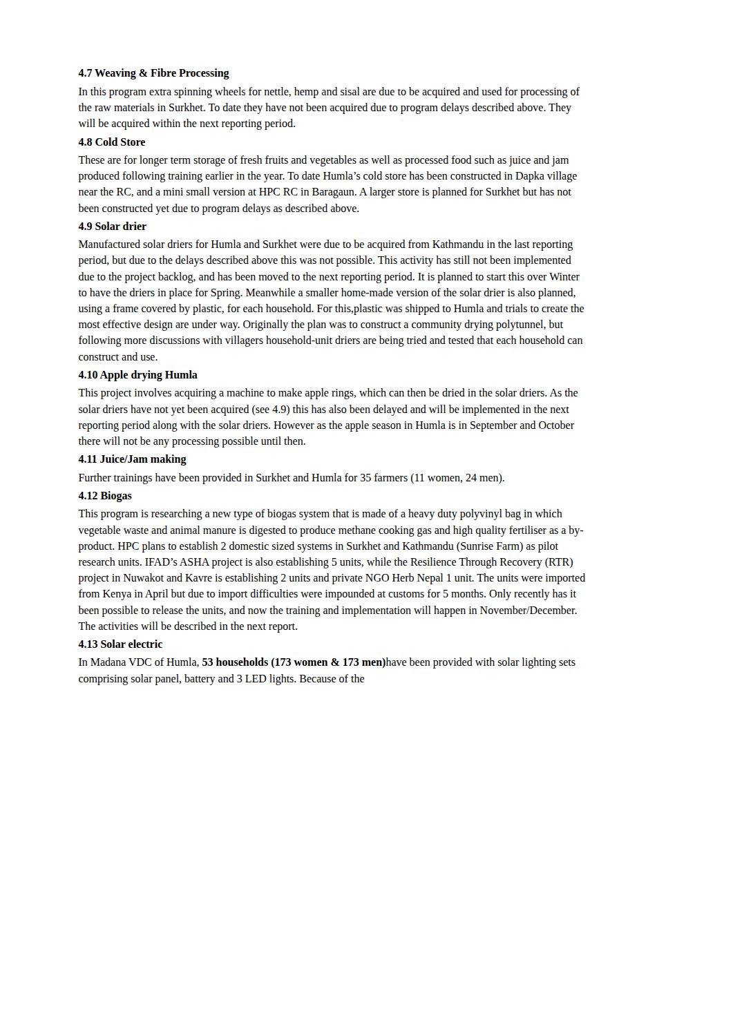4.7 Weaving & Fibre Processing
In this program extra spinning wheels for nettle, hemp and sisal are due to be acquired and used for processing of the raw materials in Surkhet. To date they have not been acquired due to program delays described above. They will be acquired within the next reporting period.
4.8 Cold Store
These are for longer term storage of fresh fruits and vegetables as well as processed food such as juice and jam produced following training earlier in the year. To date Humla’s cold store has been constructed in Dapka village near the RC, and a mini small version at HPC RC in Baragaun. A larger store is planned for Surkhet but has not been constructed yet due to program delays as described above.
4.9 Solar drier
Manufactured solar driers for Humla and Surkhet were due to be acquired from Kathmandu in the last reporting period, but due to the delays described above this was not possible. This activity has still not been implemented due to the project backlog, and has been moved to the next reporting period. It is planned to start this over Winter to have the driers in place for Spring. Meanwhile a smaller home-made version of the solar drier is also planned, using a frame covered by plastic, for each household. For this,plastic was shipped to Humla and trials to create the most effective design are under way. Originally the plan was to construct a community drying polytunnel, but following more discussions with villagers household-unit driers are being tried and tested that each household can construct and use.
4.10 Apple drying Humla
This project involves acquiring a machine to make apple rings, which can then be dried in the solar driers. As the solar driers have not yet been acquired (see 4.9) this has also been delayed and will be implemented in the next reporting period along with the solar driers. However as the apple season in Humla is in September and October there will not be any processing possible until then.
4.11 Juice/Jam making
Further trainings have been provided in Surkhet and Humla for 35 farmers (11 women, 24 men).
4.12 Biogas
This program is researching a new type of biogas system that is made of a heavy duty polyvinyl bag in which vegetable waste and animal manure is digested to produce methane cooking gas and high quality fertiliser as a by-product. HPC plans to establish 2 domestic sized systems in Surkhet and Kathmandu (Sunrise Farm) as pilot research units. IFAD’s ASHA project is also establishing 5 units, while the Resilience Through Recovery (RTR) project in Nuwakot and Kavre is establishing 2 units and private NGO Herb Nepal 1 unit. The units were imported from Kenya in April but due to import difficulties were impounded at customs for 5 months. Only recently has it been possible to release the units, and now the training and implementation will happen in November/December. The activities will be described in the next report.
4.13 Solar electric
In Madana VDC of Humla, 53 households (173 women & 173 men) have been provided with solar lighting sets comprising solar panel, battery and 3 LED lights. Because of the